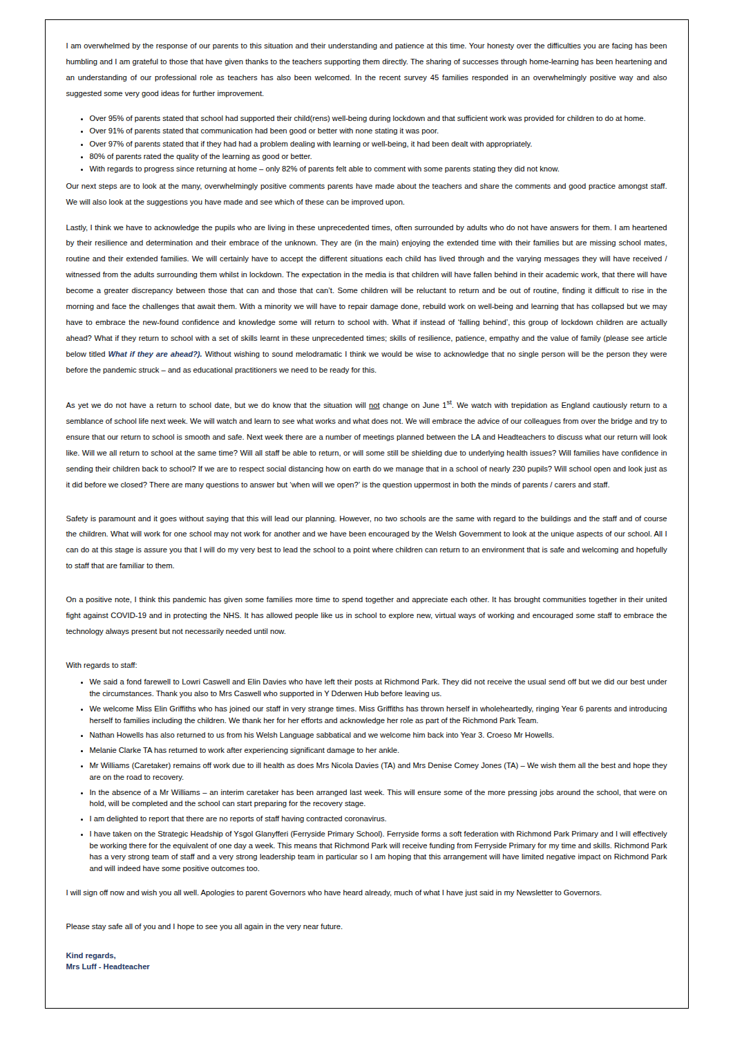I am overwhelmed by the response of our parents to this situation and their understanding and patience at this time. Your honesty over the difficulties you are facing has been humbling and I am grateful to those that have given thanks to the teachers supporting them directly. The sharing of successes through home-learning has been heartening and an understanding of our professional role as teachers has also been welcomed. In the recent survey 45 families responded in an overwhelmingly positive way and also suggested some very good ideas for further improvement.
Over 95% of parents stated that school had supported their child(rens) well-being during lockdown and that sufficient work was provided for children to do at home.
Over 91% of parents stated that communication had been good or better with none stating it was poor.
Over 97% of parents stated that if they had had a problem dealing with learning or well-being, it had been dealt with appropriately.
80% of parents rated the quality of the learning as good or better.
With regards to progress since returning at home – only 82% of parents felt able to comment with some parents stating they did not know.
Our next steps are to look at the many, overwhelmingly positive comments parents have made about the teachers and share the comments and good practice amongst staff. We will also look at the suggestions you have made and see which of these can be improved upon.
Lastly, I think we have to acknowledge the pupils who are living in these unprecedented times, often surrounded by adults who do not have answers for them. I am heartened by their resilience and determination and their embrace of the unknown. They are (in the main) enjoying the extended time with their families but are missing school mates, routine and their extended families. We will certainly have to accept the different situations each child has lived through and the varying messages they will have received / witnessed from the adults surrounding them whilst in lockdown. The expectation in the media is that children will have fallen behind in their academic work, that there will have become a greater discrepancy between those that can and those that can’t. Some children will be reluctant to return and be out of routine, finding it difficult to rise in the morning and face the challenges that await them. With a minority we will have to repair damage done, rebuild work on well-being and learning that has collapsed but we may have to embrace the new-found confidence and knowledge some will return to school with. What if instead of ‘falling behind’, this group of lockdown children are actually ahead? What if they return to school with a set of skills learnt in these unprecedented times; skills of resilience, patience, empathy and the value of family (please see article below titled What if they are ahead?). Without wishing to sound melodramatic I think we would be wise to acknowledge that no single person will be the person they were before the pandemic struck – and as educational practitioners we need to be ready for this.
As yet we do not have a return to school date, but we do know that the situation will not change on June 1st. We watch with trepidation as England cautiously return to a semblance of school life next week. We will watch and learn to see what works and what does not. We will embrace the advice of our colleagues from over the bridge and try to ensure that our return to school is smooth and safe. Next week there are a number of meetings planned between the LA and Headteachers to discuss what our return will look like. Will we all return to school at the same time? Will all staff be able to return, or will some still be shielding due to underlying health issues? Will families have confidence in sending their children back to school? If we are to respect social distancing how on earth do we manage that in a school of nearly 230 pupils? Will school open and look just as it did before we closed? There are many questions to answer but ‘when will we open?’ is the question uppermost in both the minds of parents / carers and staff.
Safety is paramount and it goes without saying that this will lead our planning. However, no two schools are the same with regard to the buildings and the staff and of course the children. What will work for one school may not work for another and we have been encouraged by the Welsh Government to look at the unique aspects of our school. All I can do at this stage is assure you that I will do my very best to lead the school to a point where children can return to an environment that is safe and welcoming and hopefully to staff that are familiar to them.
On a positive note, I think this pandemic has given some families more time to spend together and appreciate each other. It has brought communities together in their united fight against COVID-19 and in protecting the NHS. It has allowed people like us in school to explore new, virtual ways of working and encouraged some staff to embrace the technology always present but not necessarily needed until now.
With regards to staff:
We said a fond farewell to Lowri Caswell and Elin Davies who have left their posts at Richmond Park. They did not receive the usual send off but we did our best under the circumstances. Thank you also to Mrs Caswell who supported in Y Dderwen Hub before leaving us.
We welcome Miss Elin Griffiths who has joined our staff in very strange times. Miss Griffiths has thrown herself in wholeheartedly, ringing Year 6 parents and introducing herself to families including the children. We thank her for her efforts and acknowledge her role as part of the Richmond Park Team.
Nathan Howells has also returned to us from his Welsh Language sabbatical and we welcome him back into Year 3. Croeso Mr Howells.
Melanie Clarke TA has returned to work after experiencing significant damage to her ankle.
Mr Williams (Caretaker) remains off work due to ill health as does Mrs Nicola Davies (TA) and Mrs Denise Comey Jones (TA) – We wish them all the best and hope they are on the road to recovery.
In the absence of a Mr Williams – an interim caretaker has been arranged last week. This will ensure some of the more pressing jobs around the school, that were on hold, will be completed and the school can start preparing for the recovery stage.
I am delighted to report that there are no reports of staff having contracted coronavirus.
I have taken on the Strategic Headship of Ysgol Glanyfferi (Ferryside Primary School). Ferryside forms a soft federation with Richmond Park Primary and I will effectively be working there for the equivalent of one day a week. This means that Richmond Park will receive funding from Ferryside Primary for my time and skills. Richmond Park has a very strong team of staff and a very strong leadership team in particular so I am hoping that this arrangement will have limited negative impact on Richmond Park and will indeed have some positive outcomes too.
I will sign off now and wish you all well. Apologies to parent Governors who have heard already, much of what I have just said in my Newsletter to Governors.
Please stay safe all of you and I hope to see you all again in the very near future.
Kind regards,
Mrs Luff - Headteacher